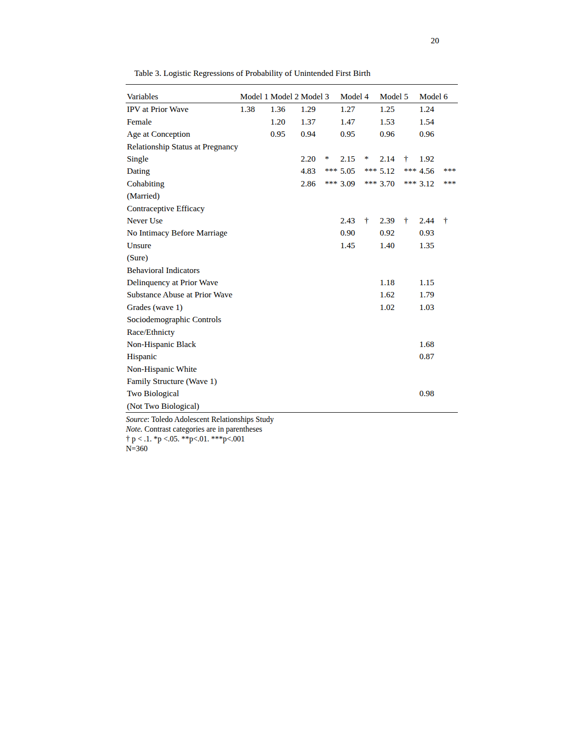20
Table 3. Logistic Regressions of Probability of Unintended First Birth
| Variables | Model 1 | Model 2 | Model 3 | Model 4 | Model 5 | Model 6 |
| --- | --- | --- | --- | --- | --- | --- |
| IPV at Prior Wave | 1.38 | 1.36 | 1.29 | 1.27 | 1.25 | 1.24 |
| Female | | 1.20 | 1.37 | 1.47 | 1.53 | 1.54 |
| Age at Conception | | 0.95 | 0.94 | 0.95 | 0.96 | 0.96 |
| Relationship Status at Pregnancy | | | | | | |
| Single | | | 2.20 * | 2.15 * | 2.14 † | 1.92 |
| Dating | | | 4.83 *** | 5.05 *** | 5.12 *** | 4.56 *** |
| Cohabiting | | | 2.86 *** | 3.09 *** | 3.70 *** | 3.12 *** |
| (Married) | | | | | | |
| Contraceptive Efficacy | | | | | | |
| Never Use | | | | 2.43 † | 2.39 † | 2.44 † |
| No Intimacy Before Marriage | | | | 0.90 | 0.92 | 0.93 |
| Unsure | | | | 1.45 | 1.40 | 1.35 |
| (Sure) | | | | | | |
| Behavioral Indicators | | | | | | |
| Delinquency at Prior Wave | | | | | 1.18 | 1.15 |
| Substance Abuse at Prior Wave | | | | | 1.62 | 1.79 |
| Grades (wave 1) | | | | | 1.02 | 1.03 |
| Sociodemographic Controls | | | | | | |
| Race/Ethnicty | | | | | | |
| Non-Hispanic Black | | | | | | 1.68 |
| Hispanic | | | | | | 0.87 |
| Non-Hispanic White | | | | | | |
| Family Structure (Wave 1) | | | | | | |
| Two Biological | | | | | | 0.98 |
| (Not Two Biological) | | | | | | |
Source: Toledo Adolescent Relationships Study
Note. Contrast categories are in parentheses
† p < .1. *p <.05. **p<.01. ***p<.001
N=360